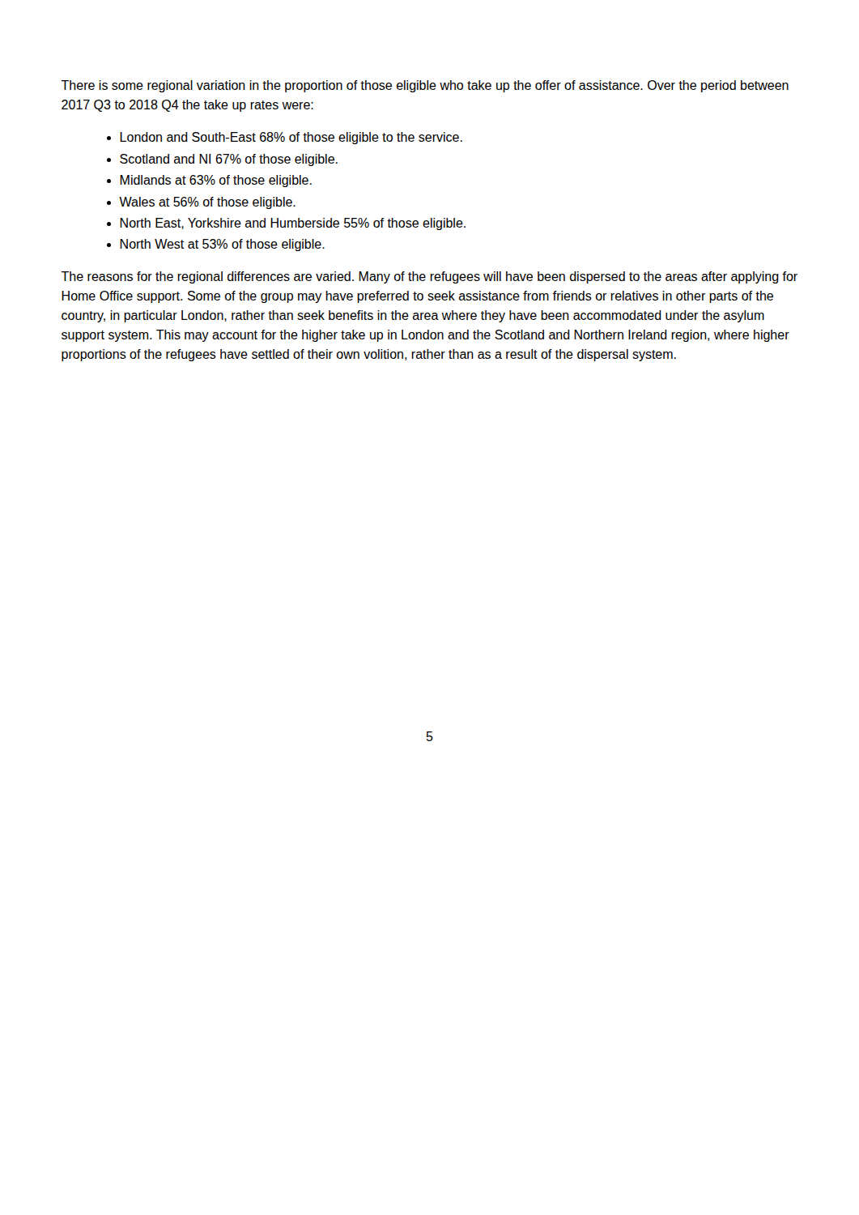There is some regional variation in the proportion of those eligible who take up the offer of assistance. Over the period between 2017 Q3 to 2018 Q4 the take up rates were:
London and South-East 68% of those eligible to the service.
Scotland and NI 67% of those eligible.
Midlands at 63% of those eligible.
Wales at 56% of those eligible.
North East, Yorkshire and Humberside 55% of those eligible.
North West at 53% of those eligible.
The reasons for the regional differences are varied. Many of the refugees will have been dispersed to the areas after applying for Home Office support. Some of the group may have preferred to seek assistance from friends or relatives in other parts of the country, in particular London, rather than seek benefits in the area where they have been accommodated under the asylum support system. This may account for the higher take up in London and the Scotland and Northern Ireland region, where higher proportions of the refugees have settled of their own volition, rather than as a result of the dispersal system.
5